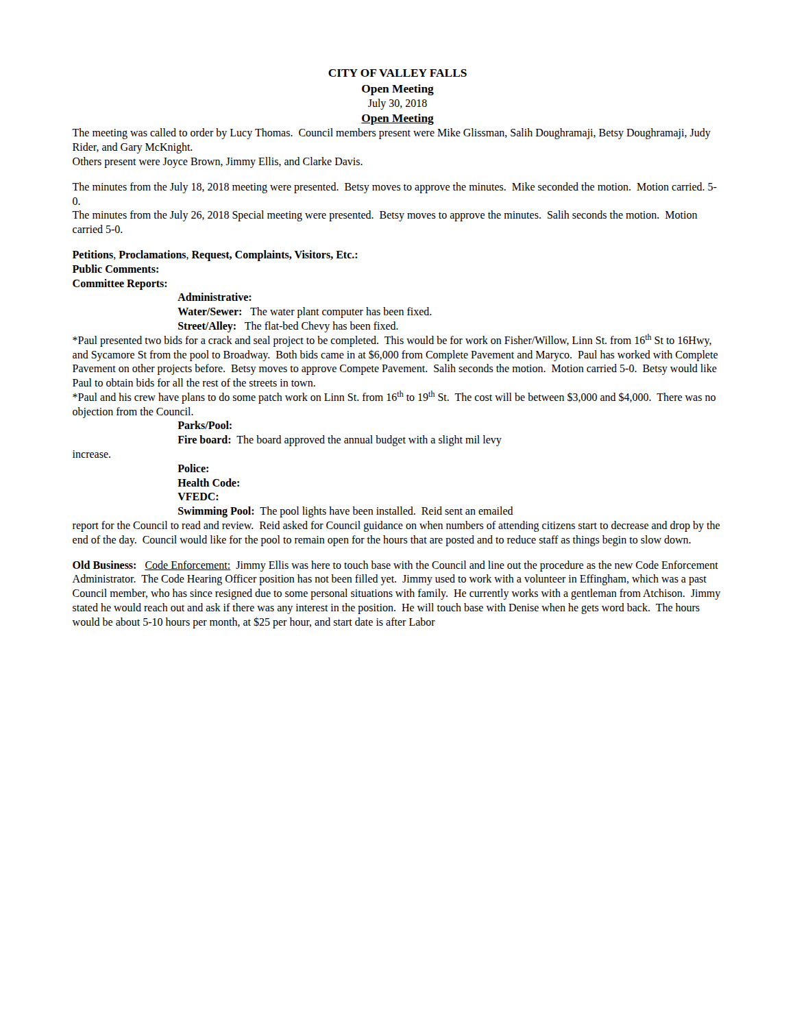CITY OF VALLEY FALLS
Open Meeting
July 30, 2018
Open Meeting
The meeting was called to order by Lucy Thomas. Council members present were Mike Glissman, Salih Doughramaji, Betsy Doughramaji, Judy Rider, and Gary McKnight.
Others present were Joyce Brown, Jimmy Ellis, and Clarke Davis.
The minutes from the July 18, 2018 meeting were presented. Betsy moves to approve the minutes. Mike seconded the motion. Motion carried. 5-0.
The minutes from the July 26, 2018 Special meeting were presented. Betsy moves to approve the minutes. Salih seconds the motion. Motion carried 5-0.
Petitions, Proclamations, Request, Complaints, Visitors, Etc.:
Public Comments:
Committee Reports:
Administrative:
Water/Sewer: The water plant computer has been fixed.
Street/Alley: The flat-bed Chevy has been fixed.
*Paul presented two bids for a crack and seal project to be completed. This would be for work on Fisher/Willow, Linn St. from 16th St to 16Hwy, and Sycamore St from the pool to Broadway. Both bids came in at $6,000 from Complete Pavement and Maryco. Paul has worked with Complete Pavement on other projects before. Betsy moves to approve Compete Pavement. Salih seconds the motion. Motion carried 5-0. Betsy would like Paul to obtain bids for all the rest of the streets in town.
*Paul and his crew have plans to do some patch work on Linn St. from 16th to 19th St. The cost will be between $3,000 and $4,000. There was no objection from the Council.
Parks/Pool:
Fire board: The board approved the annual budget with a slight mil levy
increase.
Police:
Health Code:
VFEDC:
Swimming Pool: The pool lights have been installed. Reid sent an emailed
report for the Council to read and review. Reid asked for Council guidance on when numbers of attending citizens start to decrease and drop by the end of the day. Council would like for the pool to remain open for the hours that are posted and to reduce staff as things begin to slow down.
Old Business: Code Enforcement: Jimmy Ellis was here to touch base with the Council and line out the procedure as the new Code Enforcement Administrator. The Code Hearing Officer position has not been filled yet. Jimmy used to work with a volunteer in Effingham, which was a past Council member, who has since resigned due to some personal situations with family. He currently works with a gentleman from Atchison. Jimmy stated he would reach out and ask if there was any interest in the position. He will touch base with Denise when he gets word back. The hours would be about 5-10 hours per month, at $25 per hour, and start date is after Labor